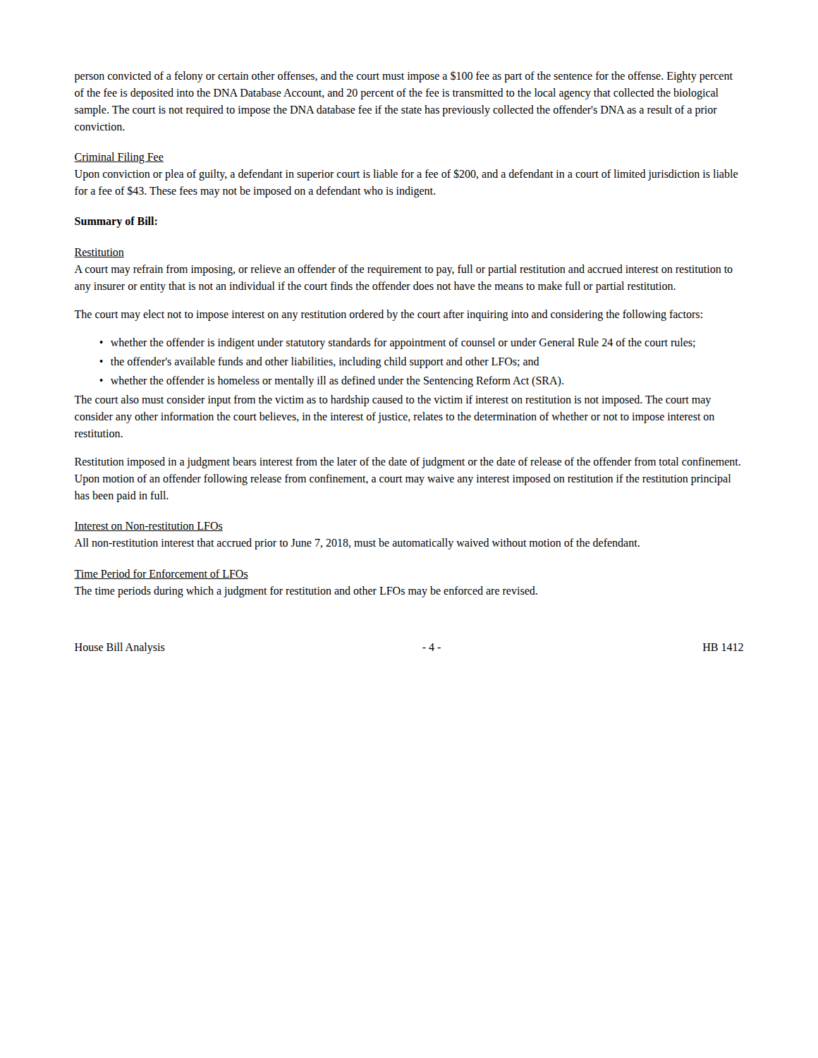person convicted of a felony or certain other offenses, and the court must impose a $100 fee as part of the sentence for the offense. Eighty percent of the fee is deposited into the DNA Database Account, and 20 percent of the fee is transmitted to the local agency that collected the biological sample. The court is not required to impose the DNA database fee if the state has previously collected the offender's DNA as a result of a prior conviction.
Criminal Filing Fee
Upon conviction or plea of guilty, a defendant in superior court is liable for a fee of $200, and a defendant in a court of limited jurisdiction is liable for a fee of $43. These fees may not be imposed on a defendant who is indigent.
Summary of Bill:
Restitution
A court may refrain from imposing, or relieve an offender of the requirement to pay, full or partial restitution and accrued interest on restitution to any insurer or entity that is not an individual if the court finds the offender does not have the means to make full or partial restitution.
The court may elect not to impose interest on any restitution ordered by the court after inquiring into and considering the following factors:
whether the offender is indigent under statutory standards for appointment of counsel or under General Rule 24 of the court rules;
the offender's available funds and other liabilities, including child support and other LFOs; and
whether the offender is homeless or mentally ill as defined under the Sentencing Reform Act (SRA).
The court also must consider input from the victim as to hardship caused to the victim if interest on restitution is not imposed. The court may consider any other information the court believes, in the interest of justice, relates to the determination of whether or not to impose interest on restitution.
Restitution imposed in a judgment bears interest from the later of the date of judgment or the date of release of the offender from total confinement. Upon motion of an offender following release from confinement, a court may waive any interest imposed on restitution if the restitution principal has been paid in full.
Interest on Non-restitution LFOs
All non-restitution interest that accrued prior to June 7, 2018, must be automatically waived without motion of the defendant.
Time Period for Enforcement of LFOs
The time periods during which a judgment for restitution and other LFOs may be enforced are revised.
House Bill Analysis
- 4 -
HB 1412